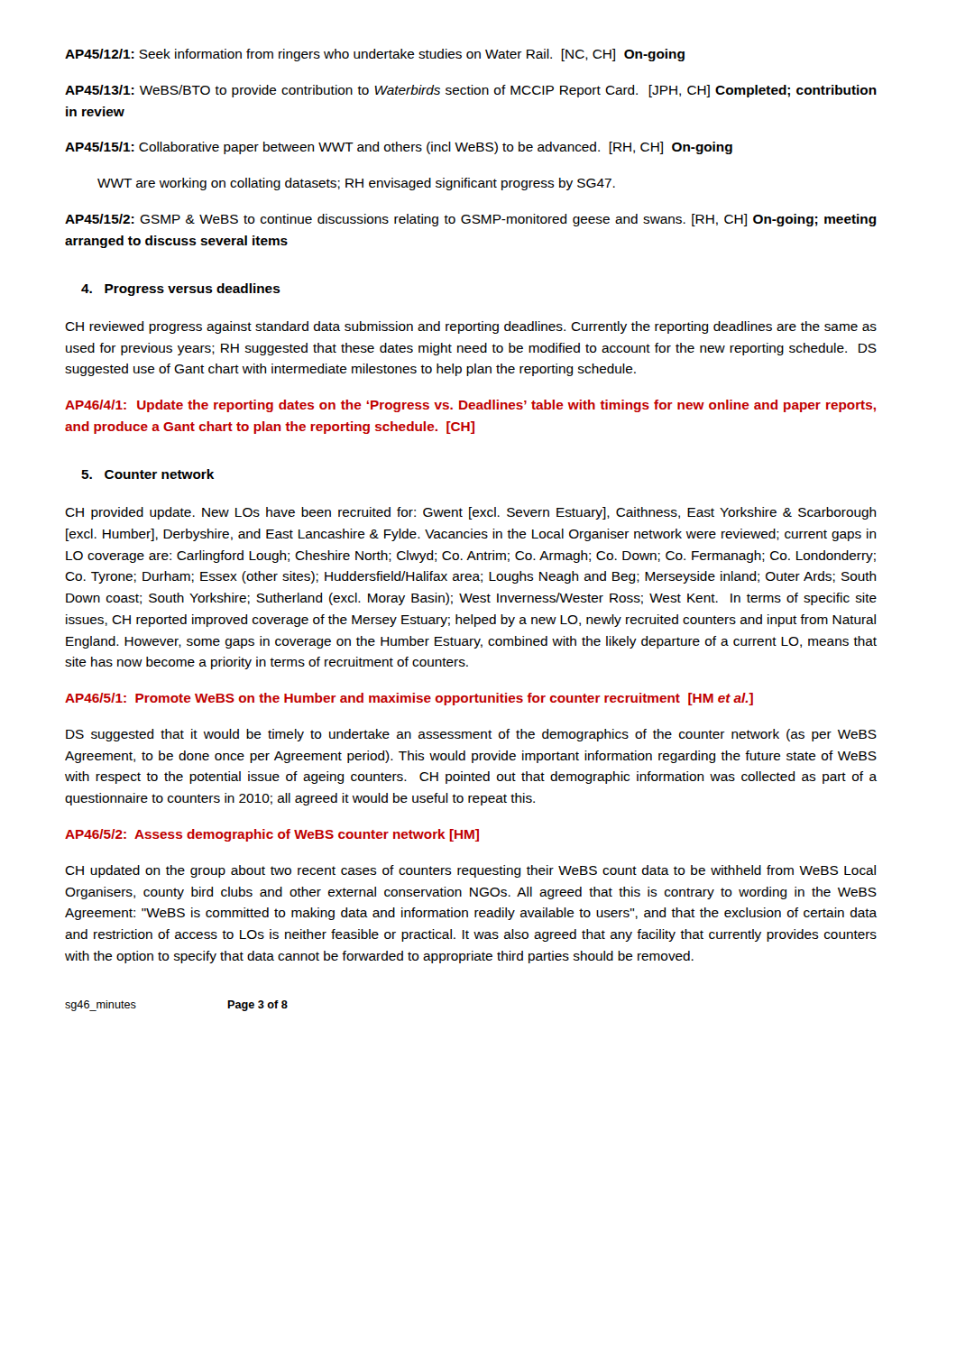AP45/12/1: Seek information from ringers who undertake studies on Water Rail. [NC, CH] On-going
AP45/13/1: WeBS/BTO to provide contribution to Waterbirds section of MCCIP Report Card. [JPH, CH] Completed; contribution in review
AP45/15/1: Collaborative paper between WWT and others (incl WeBS) to be advanced. [RH, CH] On-going
WWT are working on collating datasets; RH envisaged significant progress by SG47.
AP45/15/2: GSMP & WeBS to continue discussions relating to GSMP-monitored geese and swans. [RH, CH] On-going; meeting arranged to discuss several items
4. Progress versus deadlines
CH reviewed progress against standard data submission and reporting deadlines. Currently the reporting deadlines are the same as used for previous years; RH suggested that these dates might need to be modified to account for the new reporting schedule. DS suggested use of Gant chart with intermediate milestones to help plan the reporting schedule.
AP46/4/1: Update the reporting dates on the ‘Progress vs. Deadlines’ table with timings for new online and paper reports, and produce a Gant chart to plan the reporting schedule. [CH]
5. Counter network
CH provided update. New LOs have been recruited for: Gwent [excl. Severn Estuary], Caithness, East Yorkshire & Scarborough [excl. Humber], Derbyshire, and East Lancashire & Fylde. Vacancies in the Local Organiser network were reviewed; current gaps in LO coverage are: Carlingford Lough; Cheshire North; Clwyd; Co. Antrim; Co. Armagh; Co. Down; Co. Fermanagh; Co. Londonderry; Co. Tyrone; Durham; Essex (other sites); Huddersfield/Halifax area; Loughs Neagh and Beg; Merseyside inland; Outer Ards; South Down coast; South Yorkshire; Sutherland (excl. Moray Basin); West Inverness/Wester Ross; West Kent. In terms of specific site issues, CH reported improved coverage of the Mersey Estuary; helped by a new LO, newly recruited counters and input from Natural England. However, some gaps in coverage on the Humber Estuary, combined with the likely departure of a current LO, means that site has now become a priority in terms of recruitment of counters.
AP46/5/1: Promote WeBS on the Humber and maximise opportunities for counter recruitment [HM et al.]
DS suggested that it would be timely to undertake an assessment of the demographics of the counter network (as per WeBS Agreement, to be done once per Agreement period). This would provide important information regarding the future state of WeBS with respect to the potential issue of ageing counters. CH pointed out that demographic information was collected as part of a questionnaire to counters in 2010; all agreed it would be useful to repeat this.
AP46/5/2: Assess demographic of WeBS counter network [HM]
CH updated on the group about two recent cases of counters requesting their WeBS count data to be withheld from WeBS Local Organisers, county bird clubs and other external conservation NGOs. All agreed that this is contrary to wording in the WeBS Agreement: "WeBS is committed to making data and information readily available to users", and that the exclusion of certain data and restriction of access to LOs is neither feasible or practical. It was also agreed that any facility that currently provides counters with the option to specify that data cannot be forwarded to appropriate third parties should be removed.
sg46_minutes
Page 3 of 8